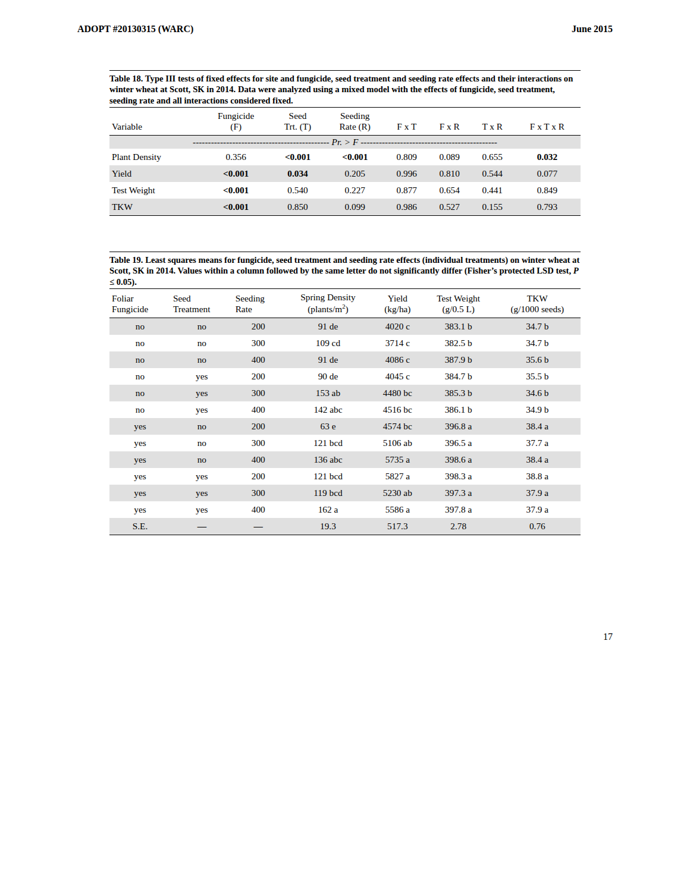ADOPT #20130315 (WARC)
June 2015
Table 18. Type III tests of fixed effects for site and fungicide, seed treatment and seeding rate effects and their interactions on winter wheat at Scott, SK in 2014. Data were analyzed using a mixed model with the effects of fungicide, seed treatment, seeding rate and all interactions considered fixed.
| Variable | Fungicide (F) | Seed Trt. (T) | Seeding Rate (R) | F x T | F x R | T x R | F x T x R |
| --- | --- | --- | --- | --- | --- | --- | --- |
| --------------------------------------------- Pr. > F --------------------------------------------- |
| Plant Density | 0.356 | <0.001 | <0.001 | 0.809 | 0.089 | 0.655 | 0.032 |
| Yield | <0.001 | 0.034 | 0.205 | 0.996 | 0.810 | 0.544 | 0.077 |
| Test Weight | <0.001 | 0.540 | 0.227 | 0.877 | 0.654 | 0.441 | 0.849 |
| TKW | <0.001 | 0.850 | 0.099 | 0.986 | 0.527 | 0.155 | 0.793 |
Table 19. Least squares means for fungicide, seed treatment and seeding rate effects (individual treatments) on winter wheat at Scott, SK in 2014. Values within a column followed by the same letter do not significantly differ (Fisher’s protected LSD test, P ≤ 0.05).
| Foliar Fungicide | Seed Treatment | Seeding Rate | Spring Density (plants/m 2 ) | Yield (kg/ha) | Test Weight (g/0.5 L) | TKW (g/1000 seeds) |
| --- | --- | --- | --- | --- | --- | --- |
| no | no | 200 | 91 de | 4020 c | 383.1 b | 34.7 b |
| no | no | 300 | 109 cd | 3714 c | 382.5 b | 34.7 b |
| no | no | 400 | 91 de | 4086 c | 387.9 b | 35.6 b |
| no | yes | 200 | 90 de | 4045 c | 384.7 b | 35.5 b |
| no | yes | 300 | 153 ab | 4480 bc | 385.3 b | 34.6 b |
| no | yes | 400 | 142 abc | 4516 bc | 386.1 b | 34.9 b |
| yes | no | 200 | 63 e | 4574 bc | 396.8 a | 38.4 a |
| yes | no | 300 | 121 bcd | 5106 ab | 396.5 a | 37.7 a |
| yes | no | 400 | 136 abc | 5735 a | 398.6 a | 38.4 a |
| yes | yes | 200 | 121 bcd | 5827 a | 398.3 a | 38.8 a |
| yes | yes | 300 | 119 bcd | 5230 ab | 397.3 a | 37.9 a |
| yes | yes | 400 | 162 a | 5586 a | 397.8 a | 37.9 a |
| S.E. | — | — | 19.3 | 517.3 | 2.78 | 0.76 |
17